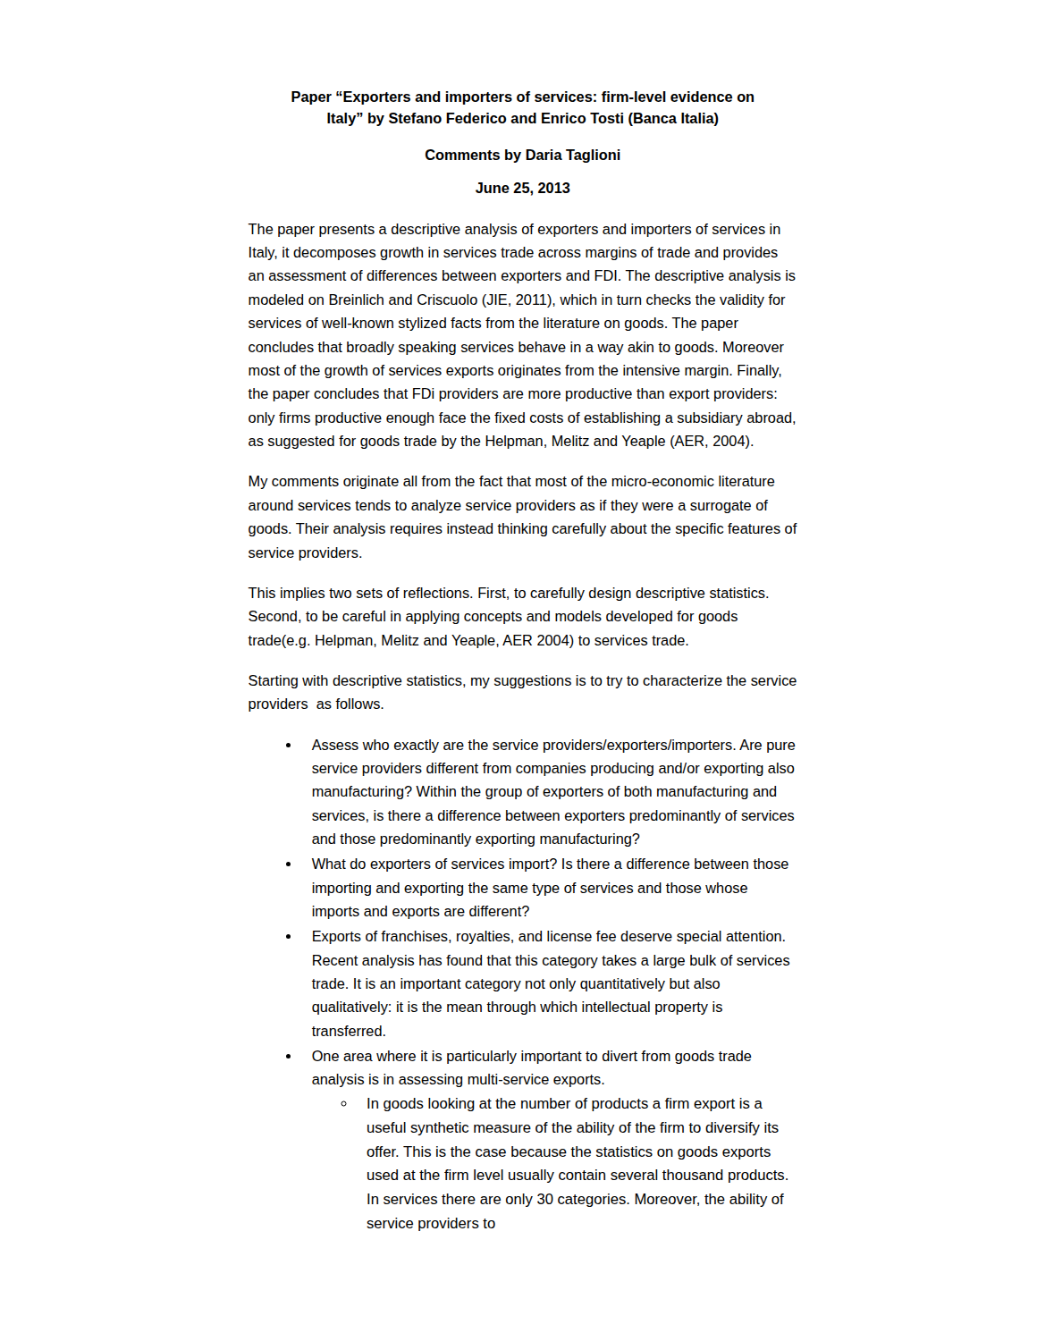Paper “Exporters and importers of services: firm-level evidence on Italy” by Stefano Federico and Enrico Tosti (Banca Italia)
Comments by Daria Taglioni
June 25, 2013
The paper presents a descriptive analysis of exporters and importers of services in Italy, it decomposes growth in services trade across margins of trade and provides an assessment of differences between exporters and FDI. The descriptive analysis is modeled on Breinlich and Criscuolo (JIE, 2011), which in turn checks the validity for services of well-known stylized facts from the literature on goods. The paper concludes that broadly speaking services behave in a way akin to goods. Moreover most of the growth of services exports originates from the intensive margin. Finally, the paper concludes that FDi providers are more productive than export providers: only firms productive enough face the fixed costs of establishing a subsidiary abroad, as suggested for goods trade by the Helpman, Melitz and Yeaple (AER, 2004).
My comments originate all from the fact that most of the micro-economic literature around services tends to analyze service providers as if they were a surrogate of goods. Their analysis requires instead thinking carefully about the specific features of service providers.
This implies two sets of reflections. First, to carefully design descriptive statistics. Second, to be careful in applying concepts and models developed for goods trade(e.g. Helpman, Melitz and Yeaple, AER 2004) to services trade.
Starting with descriptive statistics, my suggestions is to try to characterize the service providers as follows.
Assess who exactly are the service providers/exporters/importers. Are pure service providers different from companies producing and/or exporting also manufacturing? Within the group of exporters of both manufacturing and services, is there a difference between exporters predominantly of services and those predominantly exporting manufacturing?
What do exporters of services import? Is there a difference between those importing and exporting the same type of services and those whose imports and exports are different?
Exports of franchises, royalties, and license fee deserve special attention. Recent analysis has found that this category takes a large bulk of services trade. It is an important category not only quantitatively but also qualitatively: it is the mean through which intellectual property is transferred.
One area where it is particularly important to divert from goods trade analysis is in assessing multi-service exports.
In goods looking at the number of products a firm export is a useful synthetic measure of the ability of the firm to diversify its offer. This is the case because the statistics on goods exports used at the firm level usually contain several thousand products. In services there are only 30 categories. Moreover, the ability of service providers to